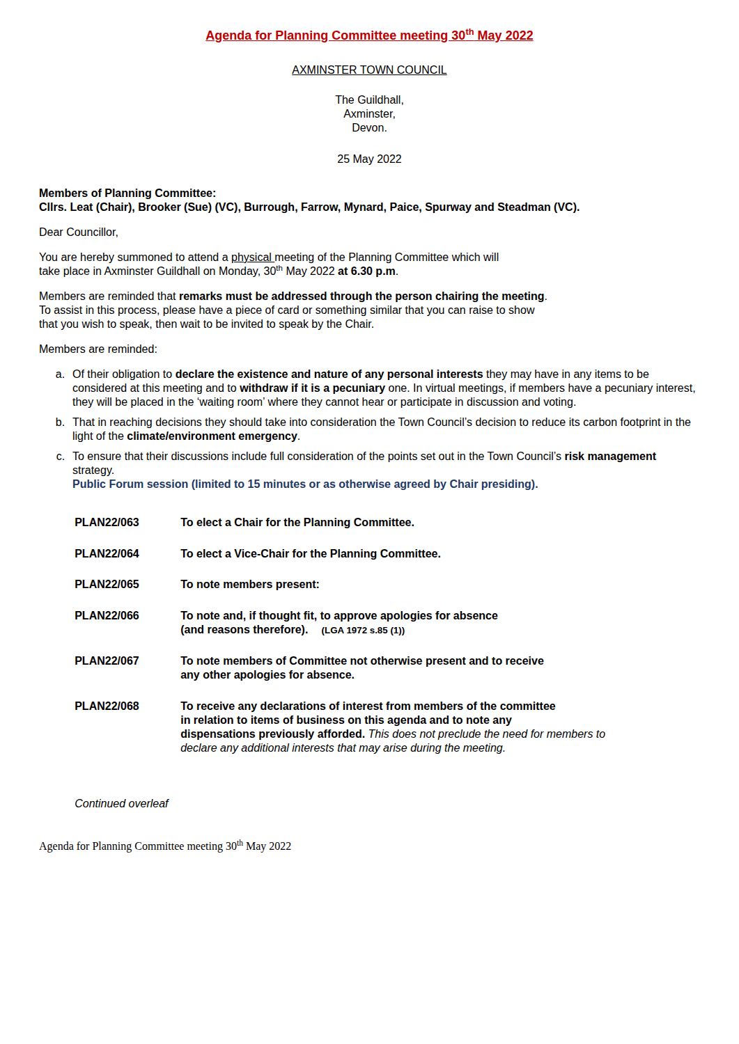Agenda for Planning Committee meeting 30th May 2022
AXMINSTER TOWN COUNCIL
The Guildhall,
Axminster,
Devon.
25 May 2022
Members of Planning Committee:
Cllrs. Leat (Chair), Brooker (Sue) (VC), Burrough, Farrow, Mynard, Paice, Spurway and Steadman (VC).
Dear Councillor,
You are hereby summoned to attend a physical meeting of the Planning Committee which will
take place in Axminster Guildhall on Monday, 30th May 2022 at 6.30 p.m.
Members are reminded that remarks must be addressed through the person chairing the meeting.
To assist in this process, please have a piece of card or something similar that you can raise to show
that you wish to speak, then wait to be invited to speak by the Chair.
Members are reminded:
Of their obligation to declare the existence and nature of any personal interests they may have in any items to be considered at this meeting and to withdraw if it is a pecuniary one. In virtual meetings, if members have a pecuniary interest, they will be placed in the ‘waiting room’ where they cannot hear or participate in discussion and voting.
That in reaching decisions they should take into consideration the Town Council’s decision to reduce its carbon footprint in the light of the climate/environment emergency.
To ensure that their discussions include full consideration of the points set out in the Town Council’s risk management strategy.
Public Forum session (limited to 15 minutes or as otherwise agreed by Chair presiding).
| PLAN22/063 | To elect a Chair for the Planning Committee. |
| PLAN22/064 | To elect a Vice-Chair for the Planning Committee. |
| PLAN22/065 | To note members present: |
| PLAN22/066 | To note and, if thought fit, to approve apologies for absence (and reasons therefore). (LGA 1972 s.85 (1)) |
| PLAN22/067 | To note members of Committee not otherwise present and to receive any other apologies for absence. |
| PLAN22/068 | To receive any declarations of interest from members of the committee in relation to items of business on this agenda and to note any dispensations previously afforded. This does not preclude the need for members to declare any additional interests that may arise during the meeting. |
Continued overleaf
Agenda for Planning Committee meeting 30th May 2022